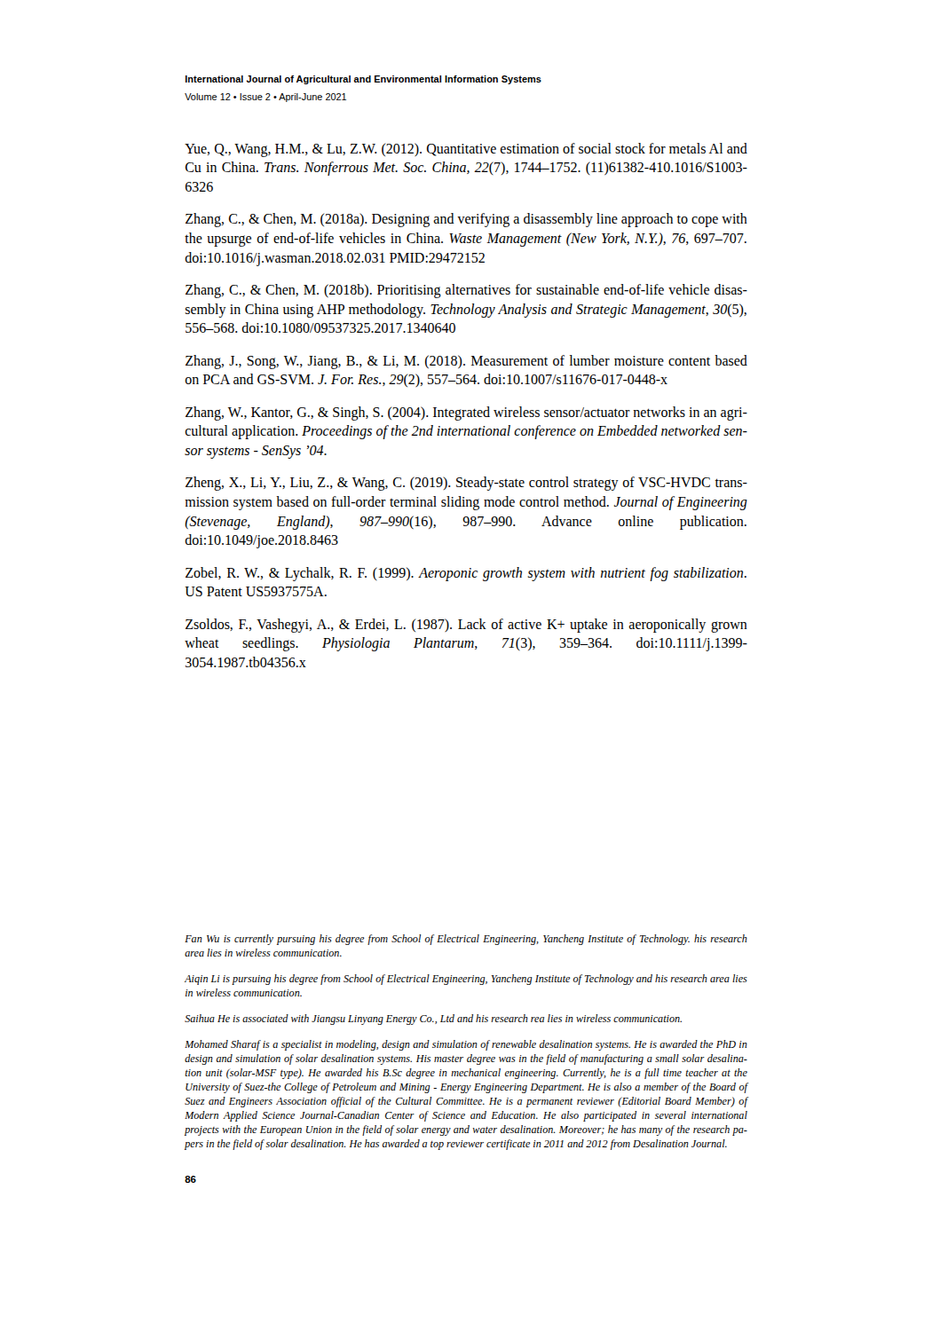International Journal of Agricultural and Environmental Information Systems
Volume 12 • Issue 2 • April-June 2021
Yue, Q., Wang, H.M., & Lu, Z.W. (2012). Quantitative estimation of social stock for metals Al and Cu in China. Trans. Nonferrous Met. Soc. China, 22(7), 1744–1752. (11)61382-410.1016/S1003-6326
Zhang, C., & Chen, M. (2018a). Designing and verifying a disassembly line approach to cope with the upsurge of end-of-life vehicles in China. Waste Management (New York, N.Y.), 76, 697–707. doi:10.1016/j.wasman.2018.02.031 PMID:29472152
Zhang, C., & Chen, M. (2018b). Prioritising alternatives for sustainable end-of-life vehicle disassembly in China using AHP methodology. Technology Analysis and Strategic Management, 30(5), 556–568. doi:10.1080/09537325.2017.1340640
Zhang, J., Song, W., Jiang, B., & Li, M. (2018). Measurement of lumber moisture content based on PCA and GS-SVM. J. For. Res., 29(2), 557–564. doi:10.1007/s11676-017-0448-x
Zhang, W., Kantor, G., & Singh, S. (2004). Integrated wireless sensor/actuator networks in an agricultural application. Proceedings of the 2nd international conference on Embedded networked sensor systems - SenSys ’04.
Zheng, X., Li, Y., Liu, Z., & Wang, C. (2019). Steady-state control strategy of VSC-HVDC transmission system based on full-order terminal sliding mode control method. Journal of Engineering (Stevenage, England), 987–990(16), 987–990. Advance online publication. doi:10.1049/joe.2018.8463
Zobel, R. W., & Lychalk, R. F. (1999). Aeroponic growth system with nutrient fog stabilization. US Patent US5937575A.
Zsoldos, F., Vashegyi, A., & Erdei, L. (1987). Lack of active K+ uptake in aeroponically grown wheat seedlings. Physiologia Plantarum, 71(3), 359–364. doi:10.1111/j.1399-3054.1987.tb04356.x
Fan Wu is currently pursuing his degree from School of Electrical Engineering, Yancheng Institute of Technology. his research area lies in wireless communication.
Aiqin Li is pursuing his degree from School of Electrical Engineering, Yancheng Institute of Technology and his research area lies in wireless communication.
Saihua He is associated with Jiangsu Linyang Energy Co., Ltd and his research rea lies in wireless communication.
Mohamed Sharaf is a specialist in modeling, design and simulation of renewable desalination systems. He is awarded the PhD in design and simulation of solar desalination systems. His master degree was in the field of manufacturing a small solar desalination unit (solar-MSF type). He awarded his B.Sc degree in mechanical engineering. Currently, he is a full time teacher at the University of Suez-the College of Petroleum and Mining - Energy Engineering Department. He is also a member of the Board of Suez and Engineers Association official of the Cultural Committee. He is a permanent reviewer (Editorial Board Member) of Modern Applied Science Journal-Canadian Center of Science and Education. He also participated in several international projects with the European Union in the field of solar energy and water desalination. Moreover; he has many of the research papers in the field of solar desalination. He has awarded a top reviewer certificate in 2011 and 2012 from Desalination Journal.
86